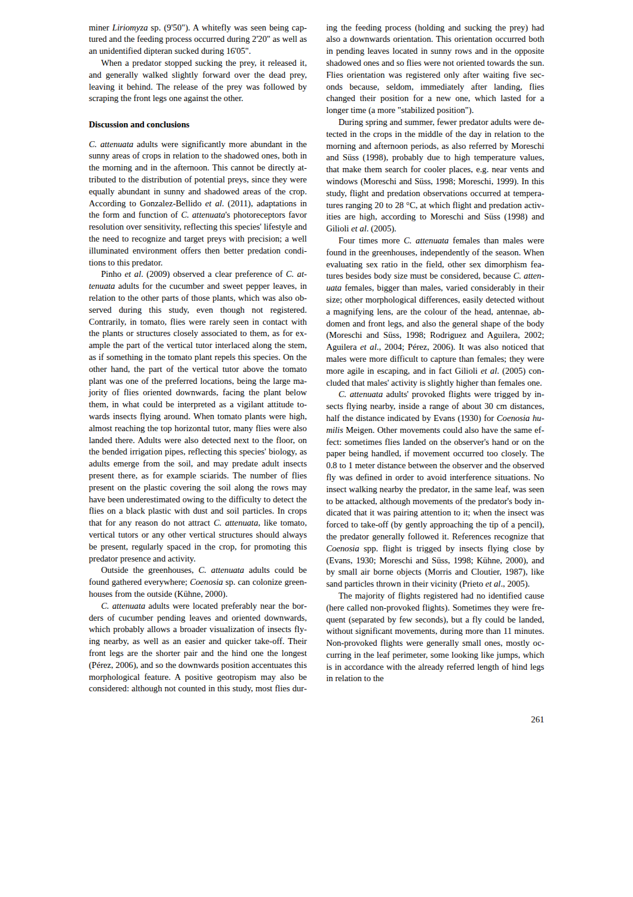miner Liriomyza sp. (9'50"). A whitefly was seen being captured and the feeding process occurred during 2'20" as well as an unidentified dipteran sucked during 16'05".
When a predator stopped sucking the prey, it released it, and generally walked slightly forward over the dead prey, leaving it behind. The release of the prey was followed by scraping the front legs one against the other.
Discussion and conclusions
C. attenuata adults were significantly more abundant in the sunny areas of crops in relation to the shadowed ones, both in the morning and in the afternoon. This cannot be directly attributed to the distribution of potential preys, since they were equally abundant in sunny and shadowed areas of the crop. According to Gonzalez-Bellido et al. (2011), adaptations in the form and function of C. attenuata's photoreceptors favor resolution over sensitivity, reflecting this species' lifestyle and the need to recognize and target preys with precision; a well illuminated environment offers then better predation conditions to this predator.
Pinho et al. (2009) observed a clear preference of C. attenuata adults for the cucumber and sweet pepper leaves, in relation to the other parts of those plants, which was also observed during this study, even though not registered. Contrarily, in tomato, flies were rarely seen in contact with the plants or structures closely associated to them, as for example the part of the vertical tutor interlaced along the stem, as if something in the tomato plant repels this species. On the other hand, the part of the vertical tutor above the tomato plant was one of the preferred locations, being the large majority of flies oriented downwards, facing the plant below them, in what could be interpreted as a vigilant attitude towards insects flying around. When tomato plants were high, almost reaching the top horizontal tutor, many flies were also landed there. Adults were also detected next to the floor, on the bended irrigation pipes, reflecting this species' biology, as adults emerge from the soil, and may predate adult insects present there, as for example sciarids. The number of flies present on the plastic covering the soil along the rows may have been underestimated owing to the difficulty to detect the flies on a black plastic with dust and soil particles. In crops that for any reason do not attract C. attenuata, like tomato, vertical tutors or any other vertical structures should always be present, regularly spaced in the crop, for promoting this predator presence and activity.
Outside the greenhouses, C. attenuata adults could be found gathered everywhere; Coenosia sp. can colonize greenhouses from the outside (Kühne, 2000).
C. attenuata adults were located preferably near the borders of cucumber pending leaves and oriented downwards, which probably allows a broader visualization of insects flying nearby, as well as an easier and quicker take-off. Their front legs are the shorter pair and the hind one the longest (Pérez, 2006), and so the downwards position accentuates this morphological feature. A positive geotropism may also be considered: although not counted in this study, most flies during the feeding process (holding and sucking the prey) had also a downwards orientation. This orientation occurred both in pending leaves located in sunny rows and in the opposite shadowed ones and so flies were not oriented towards the sun. Flies orientation was registered only after waiting five seconds because, seldom, immediately after landing, flies changed their position for a new one, which lasted for a longer time (a more "stabilized position").
During spring and summer, fewer predator adults were detected in the crops in the middle of the day in relation to the morning and afternoon periods, as also referred by Moreschi and Süss (1998), probably due to high temperature values, that make them search for cooler places, e.g. near vents and windows (Moreschi and Süss, 1998; Moreschi, 1999). In this study, flight and predation observations occurred at temperatures ranging 20 to 28 °C, at which flight and predation activities are high, according to Moreschi and Süss (1998) and Gilioli et al. (2005).
Four times more C. attenuata females than males were found in the greenhouses, independently of the season. When evaluating sex ratio in the field, other sex dimorphism features besides body size must be considered, because C. attenuata females, bigger than males, varied considerably in their size; other morphological differences, easily detected without a magnifying lens, are the colour of the head, antennae, abdomen and front legs, and also the general shape of the body (Moreschi and Süss, 1998; Rodriguez and Aguilera, 2002; Aguilera et al., 2004; Pérez, 2006). It was also noticed that males were more difficult to capture than females; they were more agile in escaping, and in fact Gilioli et al. (2005) concluded that males' activity is slightly higher than females one.
C. attenuata adults' provoked flights were trigged by insects flying nearby, inside a range of about 30 cm distances, half the distance indicated by Evans (1930) for Coenosia humilis Meigen. Other movements could also have the same effect: sometimes flies landed on the observer's hand or on the paper being handled, if movement occurred too closely. The 0.8 to 1 meter distance between the observer and the observed fly was defined in order to avoid interference situations. No insect walking nearby the predator, in the same leaf, was seen to be attacked, although movements of the predator's body indicated that it was pairing attention to it; when the insect was forced to take-off (by gently approaching the tip of a pencil), the predator generally followed it. References recognize that Coenosia spp. flight is trigged by insects flying close by (Evans, 1930; Moreschi and Süss, 1998; Kühne, 2000), and by small air borne objects (Morris and Cloutier, 1987), like sand particles thrown in their vicinity (Prieto et al., 2005).
The majority of flights registered had no identified cause (here called non-provoked flights). Sometimes they were frequent (separated by few seconds), but a fly could be landed, without significant movements, during more than 11 minutes. Non-provoked flights were generally small ones, mostly occurring in the leaf perimeter, some looking like jumps, which is in accordance with the already referred length of hind legs in relation to the
261